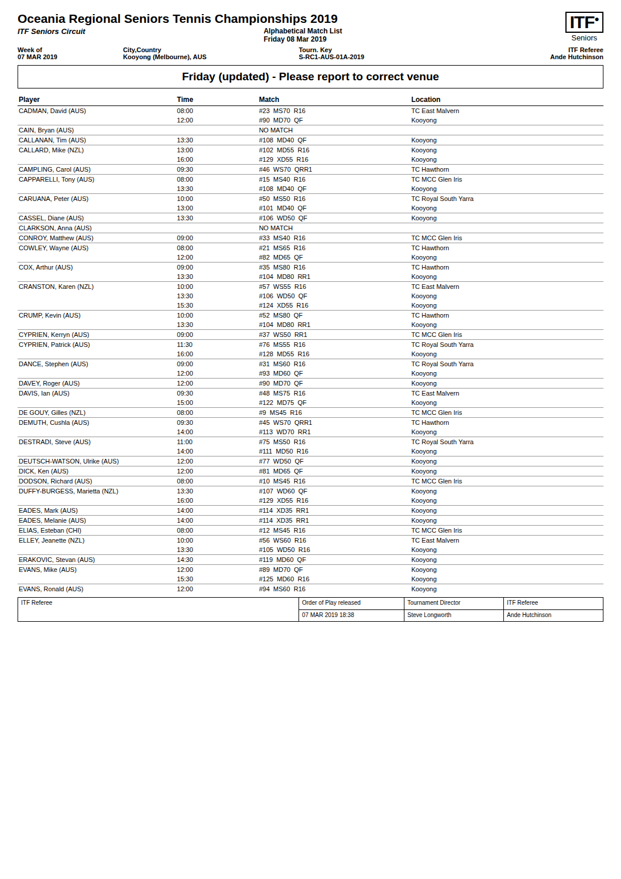Oceania Regional Seniors Tennis Championships 2019
ITF Seniors Circuit
Alphabetical Match List
Friday 08 Mar 2019
ITF● Seniors
| Week of | City,Country | Tourn. Key | ITF Referee |
| 07 MAR 2019 | Kooyong (Melbourne), AUS | S-RC1-AUS-01A-2019 | Ande Hutchinson |
Friday (updated) - Please report to correct venue
| Player | Time | Match | Location |
| --- | --- | --- | --- |
| CADMAN, David (AUS) | 08:00 | #23 MS70 R16 | TC East Malvern |
| | 12:00 | #90 MD70 QF | Kooyong |
| CAIN, Bryan (AUS) | | NO MATCH | |
| CALLANAN, Tim (AUS) | 13:30 | #108 MD40 QF | Kooyong |
| CALLARD, Mike (NZL) | 13:00 | #102 MD55 R16 | Kooyong |
| | 16:00 | #129 XD55 R16 | Kooyong |
| CAMPLING, Carol (AUS) | 09:30 | #46 WS70 QRR1 | TC Hawthorn |
| CAPPARELLI, Tony (AUS) | 08:00 | #15 MS40 R16 | TC MCC Glen Iris |
| | 13:30 | #108 MD40 QF | Kooyong |
| CARUANA, Peter (AUS) | 10:00 | #50 MS50 R16 | TC Royal South Yarra |
| | 13:00 | #101 MD40 QF | Kooyong |
| CASSEL, Diane (AUS) | 13:30 | #106 WD50 QF | Kooyong |
| CLARKSON, Anna (AUS) | | NO MATCH | |
| CONROY, Matthew (AUS) | 09:00 | #33 MS40 R16 | TC MCC Glen Iris |
| COWLEY, Wayne (AUS) | 08:00 | #21 MS65 R16 | TC Hawthorn |
| | 12:00 | #82 MD65 QF | Kooyong |
| COX, Arthur (AUS) | 09:00 | #35 MS80 R16 | TC Hawthorn |
| | 13:30 | #104 MD80 RR1 | Kooyong |
| CRANSTON, Karen (NZL) | 10:00 | #57 WS55 R16 | TC East Malvern |
| | 13:30 | #106 WD50 QF | Kooyong |
| | 15:30 | #124 XD55 R16 | Kooyong |
| CRUMP, Kevin (AUS) | 10:00 | #52 MS80 QF | TC Hawthorn |
| | 13:30 | #104 MD80 RR1 | Kooyong |
| CYPRIEN, Kerryn (AUS) | 09:00 | #37 WS50 RR1 | TC MCC Glen Iris |
| CYPRIEN, Patrick (AUS) | 11:30 | #76 MS55 R16 | TC Royal South Yarra |
| | 16:00 | #128 MD55 R16 | Kooyong |
| DANCE, Stephen (AUS) | 09:00 | #31 MS60 R16 | TC Royal South Yarra |
| | 12:00 | #93 MD60 QF | Kooyong |
| DAVEY, Roger (AUS) | 12:00 | #90 MD70 QF | Kooyong |
| DAVIS, Ian (AUS) | 09:30 | #48 MS75 R16 | TC East Malvern |
| | 15:00 | #122 MD75 QF | Kooyong |
| DE GOUY, Gilles (NZL) | 08:00 | #9 MS45 R16 | TC MCC Glen Iris |
| DEMUTH, Cushla (AUS) | 09:30 | #45 WS70 QRR1 | TC Hawthorn |
| | 14:00 | #113 WD70 RR1 | Kooyong |
| DESTRADI, Steve (AUS) | 11:00 | #75 MS50 R16 | TC Royal South Yarra |
| | 14:00 | #111 MD50 R16 | Kooyong |
| DEUTSCH-WATSON, Ulrike (AUS) | 12:00 | #77 WD50 QF | Kooyong |
| DICK, Ken (AUS) | 12:00 | #81 MD65 QF | Kooyong |
| DODSON, Richard (AUS) | 08:00 | #10 MS45 R16 | TC MCC Glen Iris |
| DUFFY-BURGESS, Marietta (NZL) | 13:30 | #107 WD60 QF | Kooyong |
| | 16:00 | #129 XD55 R16 | Kooyong |
| EADES, Mark (AUS) | 14:00 | #114 XD35 RR1 | Kooyong |
| EADES, Melanie (AUS) | 14:00 | #114 XD35 RR1 | Kooyong |
| ELIAS, Esteban (CHI) | 08:00 | #12 MS45 R16 | TC MCC Glen Iris |
| ELLEY, Jeanette (NZL) | 10:00 | #56 WS60 R16 | TC East Malvern |
| | 13:30 | #105 WD50 R16 | Kooyong |
| ERAKOVIC, Stevan (AUS) | 14:30 | #119 MD60 QF | Kooyong |
| EVANS, Mike (AUS) | 12:00 | #89 MD70 QF | Kooyong |
| | 15:30 | #125 MD60 R16 | Kooyong |
| EVANS, Ronald (AUS) | 12:00 | #94 MS60 R16 | Kooyong |
| ITF Referee | Order of Play released | Tournament Director | ITF Referee |
| 07 MAR 2019 18:38 | Steve Longworth | Ande Hutchinson |